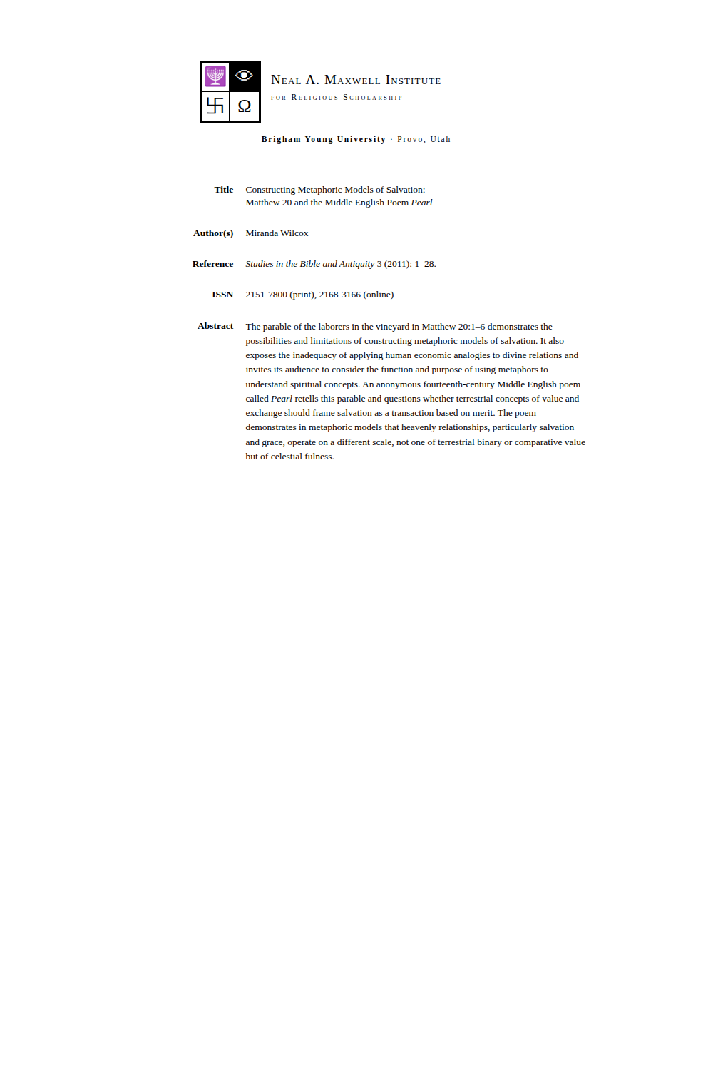🕎
👁
卐
Ω
Neal A. Maxwell Institute
for Religious Scholarship
Brigham Young University · Provo, Utah
Title
Constructing Metaphoric Models of Salvation:
Matthew 20 and the Middle English Poem Pearl
Author(s)
Miranda Wilcox
Reference
Studies in the Bible and Antiquity 3 (2011): 1–28.
ISSN
2151-7800 (print), 2168-3166 (online)
Abstract
The parable of the laborers in the vineyard in Matthew 20:1–6 demonstrates the possibilities and limitations of constructing metaphoric models of salvation. It also exposes the inadequacy of applying human economic analogies to divine relations and invites its audience to consider the function and purpose of using metaphors to understand spiritual concepts. An anonymous fourteenth-century Middle English poem called Pearl retells this parable and questions whether terrestrial concepts of value and exchange should frame salvation as a transaction based on merit. The poem demonstrates in metaphoric models that heavenly relationships, particularly salvation and grace, operate on a different scale, not one of terrestrial binary or comparative value but of celestial fulness.